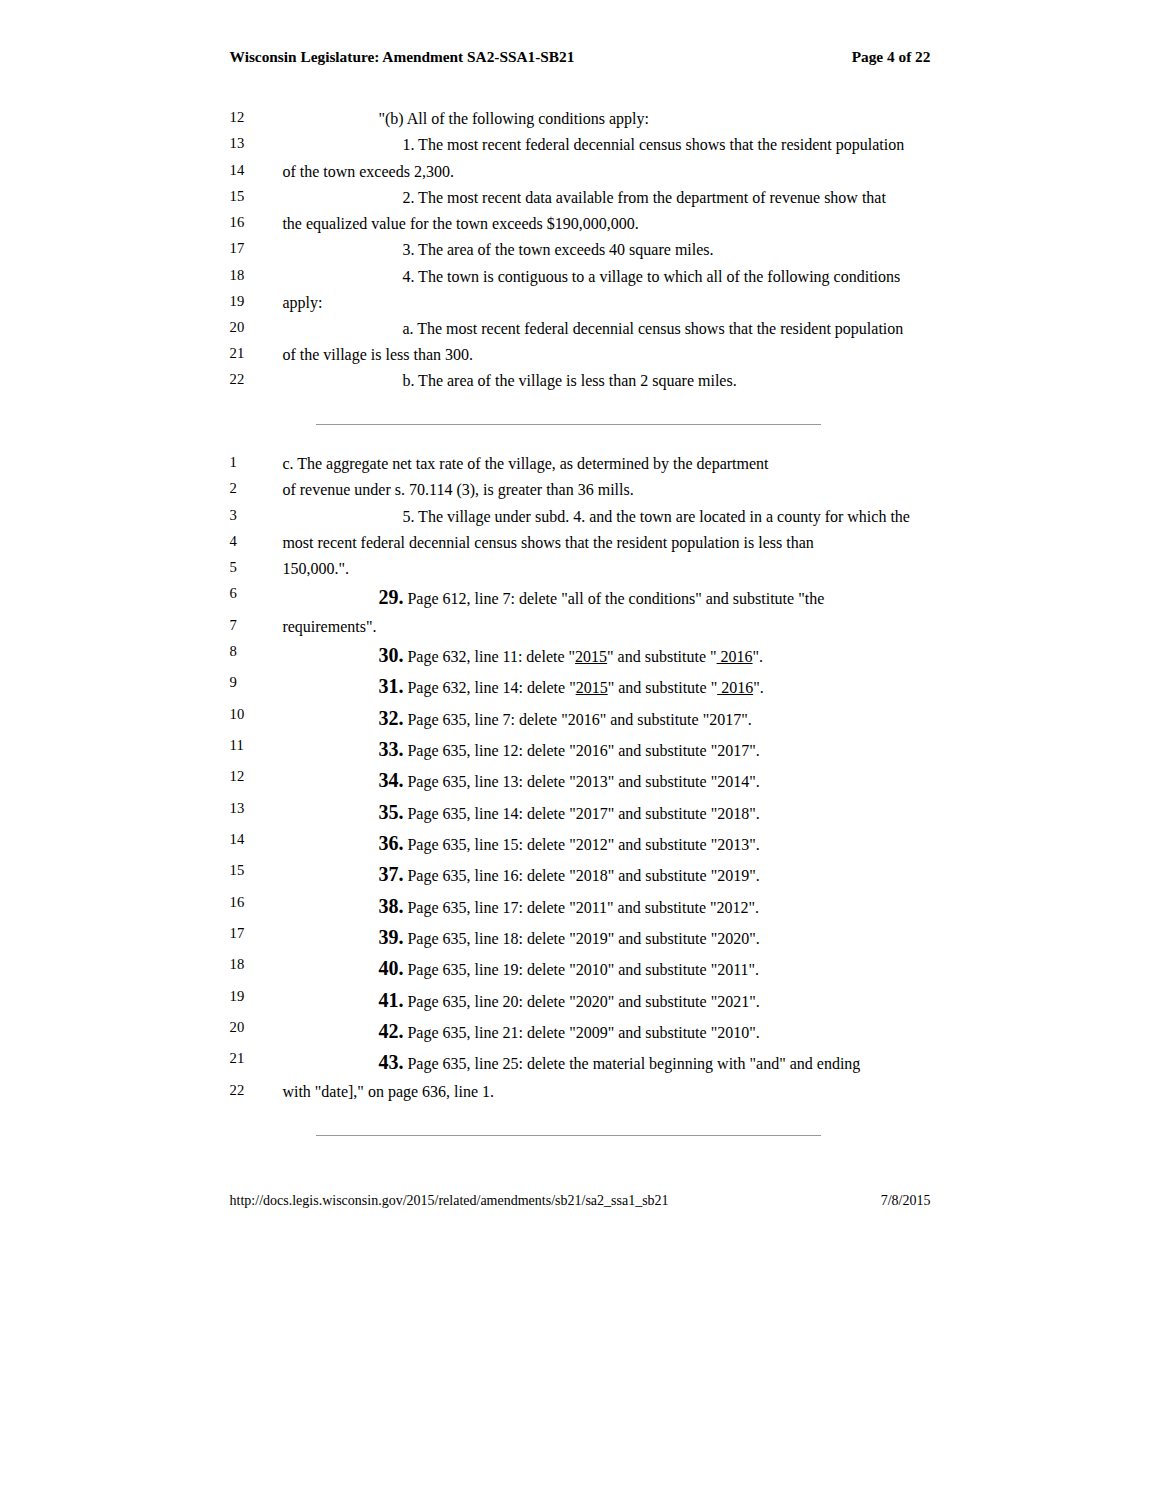Wisconsin Legislature: Amendment SA2-SSA1-SB21 Page 4 of 22
| 12 | "(b) All of the following conditions apply: |
| 13 | 1. The most recent federal decennial census shows that the resident population |
| 14 | of the town exceeds 2,300. |
| 15 | 2. The most recent data available from the department of revenue show that |
| 16 | the equalized value for the town exceeds $190,000,000. |
| 17 | 3. The area of the town exceeds 40 square miles. |
| 18 | 4. The town is contiguous to a village to which all of the following conditions |
| 19 | apply: |
| 20 | a. The most recent federal decennial census shows that the resident population |
| 21 | of the village is less than 300. |
| 22 | b. The area of the village is less than 2 square miles. |
| 1 | c. The aggregate net tax rate of the village, as determined by the department |
| 2 | of revenue under s. 70.114 (3), is greater than 36 mills. |
| 3 | 5. The village under subd. 4. and the town are located in a county for which the |
| 4 | most recent federal decennial census shows that the resident population is less than |
| 5 | 150,000.". |
| 6 | 29. Page 612, line 7: delete "all of the conditions" and substitute "the |
| 7 | requirements". |
| 8 | 30. Page 632, line 11: delete " 2015 " and substitute " 2016 ". |
| 9 | 31. Page 632, line 14: delete " 2015 " and substitute " 2016 ". |
| 10 | 32. Page 635, line 7: delete "2016" and substitute "2017". |
| 11 | 33. Page 635, line 12: delete "2016" and substitute "2017". |
| 12 | 34. Page 635, line 13: delete "2013" and substitute "2014". |
| 13 | 35. Page 635, line 14: delete "2017" and substitute "2018". |
| 14 | 36. Page 635, line 15: delete "2012" and substitute "2013". |
| 15 | 37. Page 635, line 16: delete "2018" and substitute "2019". |
| 16 | 38. Page 635, line 17: delete "2011" and substitute "2012". |
| 17 | 39. Page 635, line 18: delete "2019" and substitute "2020". |
| 18 | 40. Page 635, line 19: delete "2010" and substitute "2011". |
| 19 | 41. Page 635, line 20: delete "2020" and substitute "2021". |
| 20 | 42. Page 635, line 21: delete "2009" and substitute "2010". |
| 21 | 43. Page 635, line 25: delete the material beginning with "and" and ending |
| 22 | with "date]," on page 636, line 1. |
http://docs.legis.wisconsin.gov/2015/related/amendments/sb21/sa2_ssa1_sb21 7/8/2015